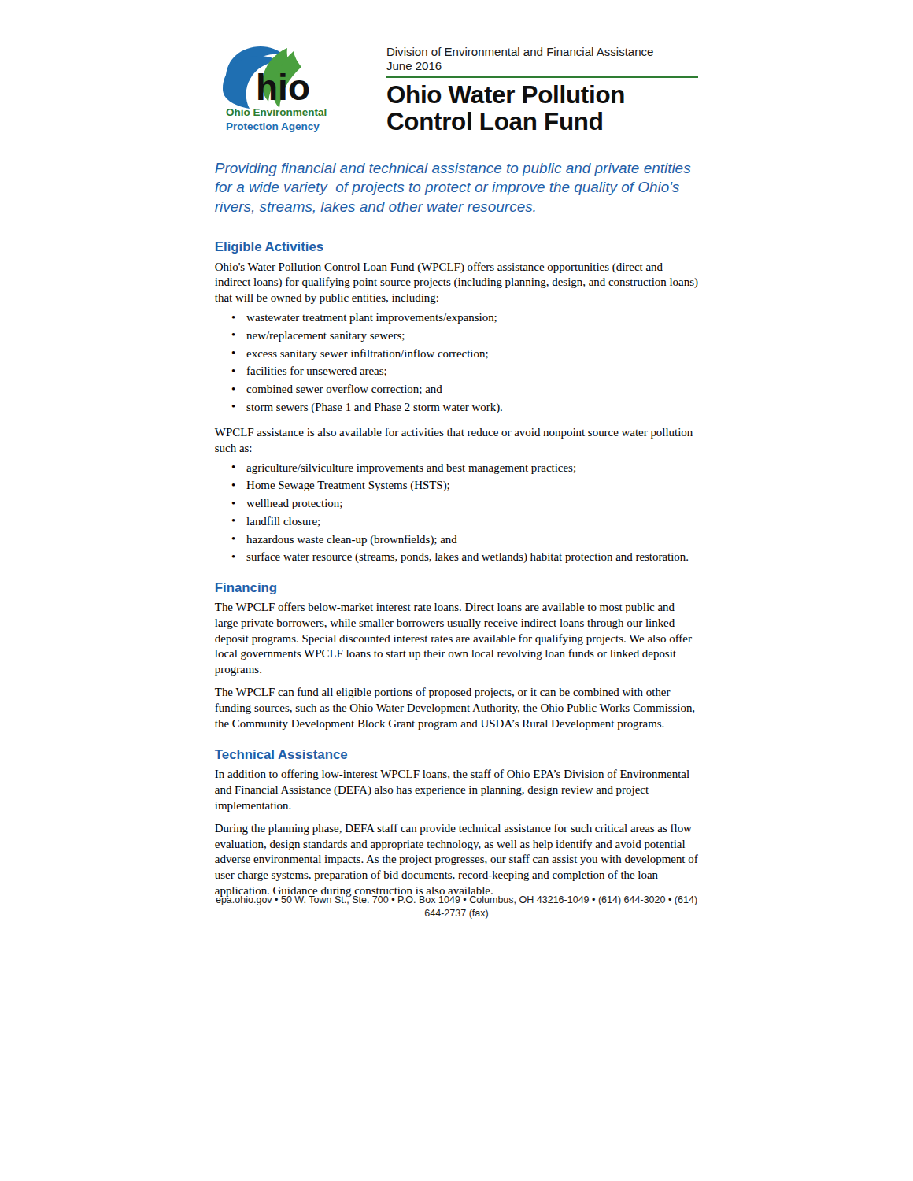hio Ohio Environmental Protection Agency
Division of Environmental and Financial Assistance June 2016
Ohio Water Pollution Control Loan Fund
Providing financial and technical assistance to public and private entities for a wide variety of projects to protect or improve the quality of Ohio's rivers, streams, lakes and other water resources.
Eligible Activities
Ohio's Water Pollution Control Loan Fund (WPCLF) offers assistance opportunities (direct and indirect loans) for qualifying point source projects (including planning, design, and construction loans) that will be owned by public entities, including:
wastewater treatment plant improvements/expansion;
new/replacement sanitary sewers;
excess sanitary sewer infiltration/inflow correction;
facilities for unsewered areas;
combined sewer overflow correction; and
storm sewers (Phase 1 and Phase 2 storm water work).
WPCLF assistance is also available for activities that reduce or avoid nonpoint source water pollution such as:
agriculture/silviculture improvements and best management practices;
Home Sewage Treatment Systems (HSTS);
wellhead protection;
landfill closure;
hazardous waste clean-up (brownfields); and
surface water resource (streams, ponds, lakes and wetlands) habitat protection and restoration.
Financing
The WPCLF offers below-market interest rate loans. Direct loans are available to most public and large private borrowers, while smaller borrowers usually receive indirect loans through our linked deposit programs. Special discounted interest rates are available for qualifying projects. We also offer local governments WPCLF loans to start up their own local revolving loan funds or linked deposit programs.
The WPCLF can fund all eligible portions of proposed projects, or it can be combined with other funding sources, such as the Ohio Water Development Authority, the Ohio Public Works Commission, the Community Development Block Grant program and USDA’s Rural Development programs.
Technical Assistance
In addition to offering low-interest WPCLF loans, the staff of Ohio EPA’s Division of Environmental and Financial Assistance (DEFA) also has experience in planning, design review and project implementation.
During the planning phase, DEFA staff can provide technical assistance for such critical areas as flow evaluation, design standards and appropriate technology, as well as help identify and avoid potential adverse environmental impacts. As the project progresses, our staff can assist you with development of user charge systems, preparation of bid documents, record-keeping and completion of the loan application. Guidance during construction is also available.
epa.ohio.gov • 50 W. Town St., Ste. 700 • P.O. Box 1049 • Columbus, OH 43216-1049 • (614) 644-3020 • (614) 644-2737 (fax)